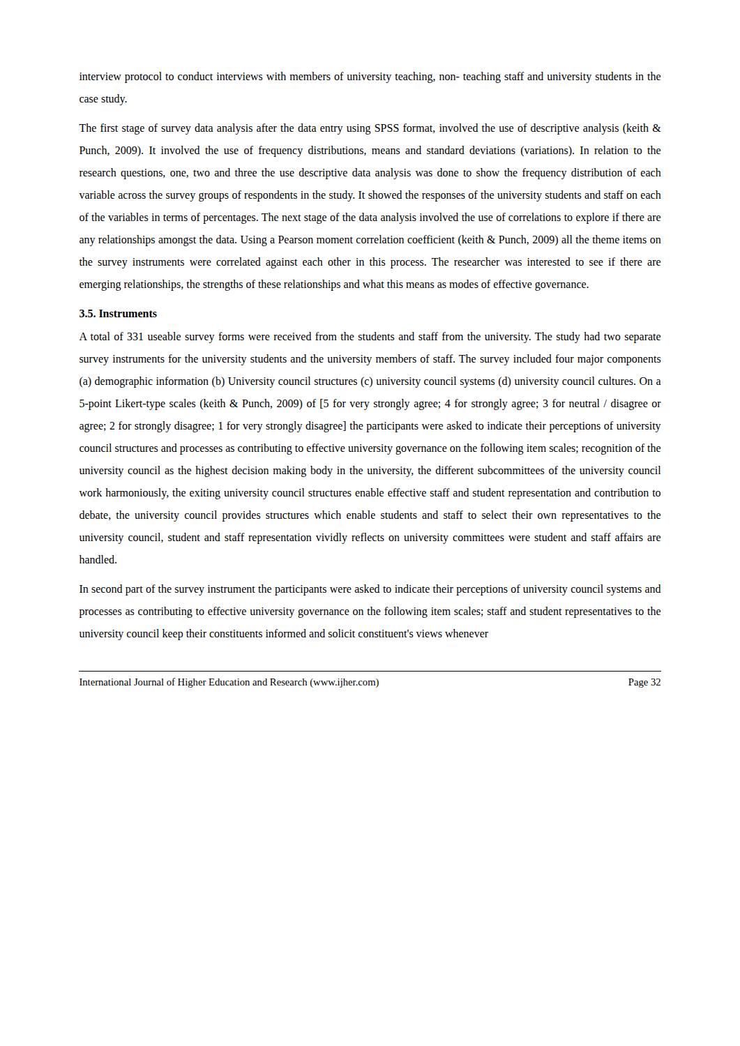interview protocol to conduct interviews with members of university teaching, non- teaching staff and university students in the case study.
The first stage of survey data analysis after the data entry using SPSS format, involved the use of descriptive analysis (keith & Punch, 2009). It involved the use of frequency distributions, means and standard deviations (variations). In relation to the research questions, one, two and three the use descriptive data analysis was done to show the frequency distribution of each variable across the survey groups of respondents in the study. It showed the responses of the university students and staff on each of the variables in terms of percentages. The next stage of the data analysis involved the use of correlations to explore if there are any relationships amongst the data. Using a Pearson moment correlation coefficient (keith & Punch, 2009) all the theme items on the survey instruments were correlated against each other in this process. The researcher was interested to see if there are emerging relationships, the strengths of these relationships and what this means as modes of effective governance.
3.5. Instruments
A total of 331 useable survey forms were received from the students and staff from the university. The study had two separate survey instruments for the university students and the university members of staff. The survey included four major components (a) demographic information (b) University council structures (c) university council systems (d) university council cultures. On a 5-point Likert-type scales (keith & Punch, 2009) of [5 for very strongly agree; 4 for strongly agree; 3 for neutral / disagree or agree; 2 for strongly disagree; 1 for very strongly disagree] the participants were asked to indicate their perceptions of university council structures and processes as contributing to effective university governance on the following item scales; recognition of the university council as the highest decision making body in the university, the different subcommittees of the university council work harmoniously, the exiting university council structures enable effective staff and student representation and contribution to debate, the university council provides structures which enable students and staff to select their own representatives to the university council, student and staff representation vividly reflects on university committees were student and staff affairs are handled.
In second part of the survey instrument the participants were asked to indicate their perceptions of university council systems and processes as contributing to effective university governance on the following item scales; staff and student representatives to the university council keep their constituents informed and solicit constituent's views whenever
International Journal of Higher Education and Research (www.ijher.com) Page 32